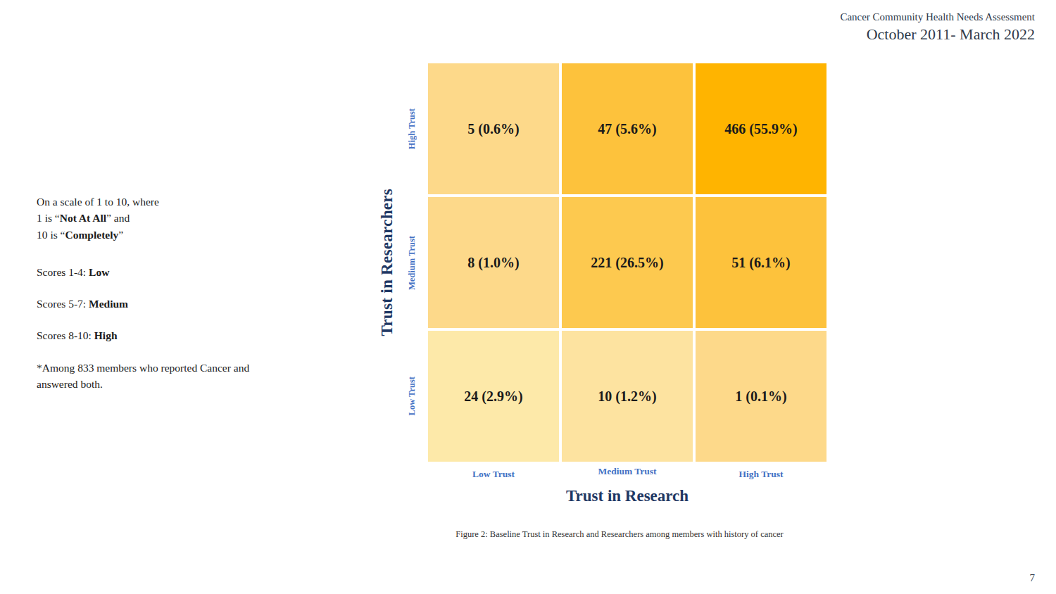Cancer Community Health Needs Assessment
October 2011- March 2022
On a scale of 1 to 10, where
1 is “Not At All” and
10 is “Completely”
Scores 1-4: Low
Scores 5-7: Medium
Scores 8-10: High
*Among 833 members who reported Cancer and answered both.
Trust in Researchers
High Trust
Medium Trust
Low Trust
5 (0.6%)
47 (5.6%)
466 (55.9%)
8 (1.0%)
221 (26.5%)
51 (6.1%)
24 (2.9%)
10 (1.2%)
1 (0.1%)
Low Trust
Medium Trust
High Trust
Trust in Research
Figure 2: Baseline Trust in Research and Researchers among members with history of cancer
7